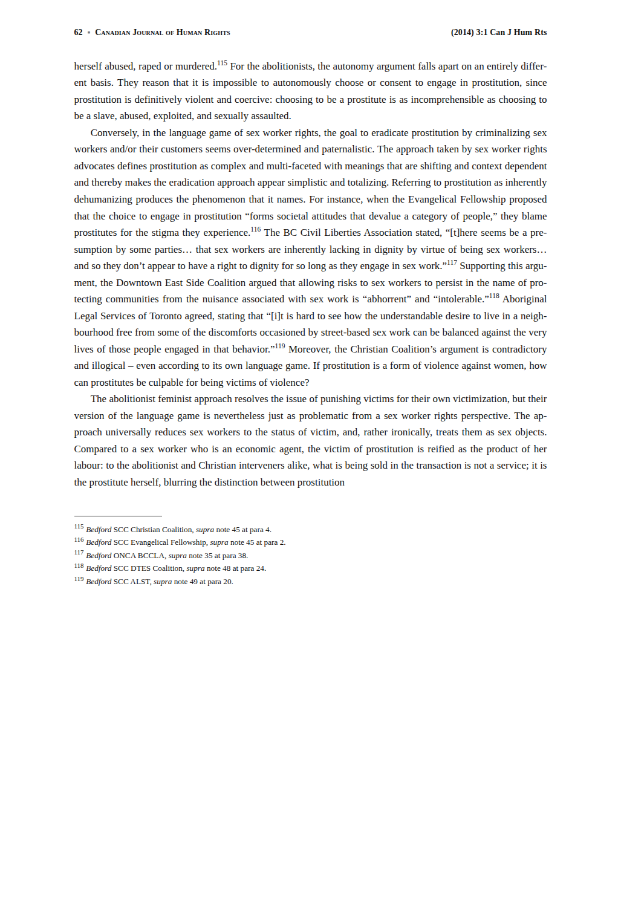62▪Canadian Journal of Human Rights
(2014) 3:1 Can J Hum Rts
herself abused, raped or murdered.115 For the abolitionists, the autonomy argument falls apart on an entirely different basis. They reason that it is impossible to autonomously choose or consent to engage in prostitution, since prostitution is definitively violent and coercive: choosing to be a prostitute is as incomprehensible as choosing to be a slave, abused, exploited, and sexually assaulted.
Conversely, in the language game of sex worker rights, the goal to eradicate prostitution by criminalizing sex workers and/or their customers seems over-determined and paternalistic. The approach taken by sex worker rights advocates defines prostitution as complex and multi-faceted with meanings that are shifting and context dependent and thereby makes the eradication approach appear simplistic and totalizing. Referring to prostitution as inherently dehumanizing produces the phenomenon that it names. For instance, when the Evangelical Fellowship proposed that the choice to engage in prostitution “forms societal attitudes that devalue a category of people,” they blame prostitutes for the stigma they experience.116 The BC Civil Liberties Association stated, “[t]here seems be a presumption by some parties… that sex workers are inherently lacking in dignity by virtue of being sex workers… and so they don’t appear to have a right to dignity for so long as they engage in sex work.”117 Supporting this argument, the Downtown East Side Coalition argued that allowing risks to sex workers to persist in the name of protecting communities from the nuisance associated with sex work is “abhorrent” and “intolerable.”118 Aboriginal Legal Services of Toronto agreed, stating that “[i]t is hard to see how the understandable desire to live in a neighbourhood free from some of the discomforts occasioned by street-based sex work can be balanced against the very lives of those people engaged in that behavior.”119 Moreover, the Christian Coalition’s argument is contradictory and illogical – even according to its own language game. If prostitution is a form of violence against women, how can prostitutes be culpable for being victims of violence?
The abolitionist feminist approach resolves the issue of punishing victims for their own victimization, but their version of the language game is nevertheless just as problematic from a sex worker rights perspective. The approach universally reduces sex workers to the status of victim, and, rather ironically, treats them as sex objects. Compared to a sex worker who is an economic agent, the victim of prostitution is reified as the product of her labour: to the abolitionist and Christian interveners alike, what is being sold in the transaction is not a service; it is the prostitute herself, blurring the distinction between prostitution
115 Bedford SCC Christian Coalition, supra note 45 at para 4.
116 Bedford SCC Evangelical Fellowship, supra note 45 at para 2.
117 Bedford ONCA BCCLA, supra note 35 at para 38.
118 Bedford SCC DTES Coalition, supra note 48 at para 24.
119 Bedford SCC ALST, supra note 49 at para 20.